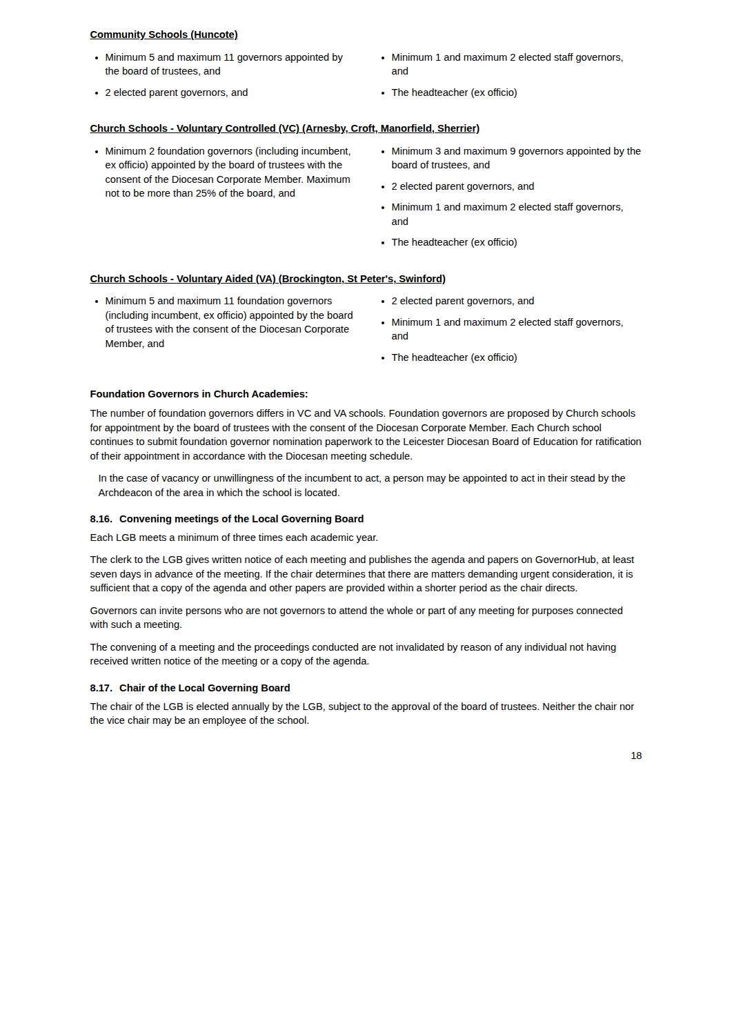Community Schools (Huncote)
Minimum 5 and maximum 11 governors appointed by the board of trustees, and
2 elected parent governors, and
Minimum 1 and maximum 2 elected staff governors, and
The headteacher (ex officio)
Church Schools - Voluntary Controlled (VC) (Arnesby, Croft, Manorfield, Sherrier)
Minimum 2 foundation governors (including incumbent, ex officio) appointed by the board of trustees with the consent of the Diocesan Corporate Member. Maximum not to be more than 25% of the board, and
Minimum 3 and maximum 9 governors appointed by the board of trustees, and
2 elected parent governors, and
Minimum 1 and maximum 2 elected staff governors, and
The headteacher (ex officio)
Church Schools - Voluntary Aided (VA) (Brockington, St Peter's, Swinford)
Minimum 5 and maximum 11 foundation governors (including incumbent, ex officio) appointed by the board of trustees with the consent of the Diocesan Corporate Member, and
2 elected parent governors, and
Minimum 1 and maximum 2 elected staff governors, and
The headteacher (ex officio)
Foundation Governors in Church Academies:
The number of foundation governors differs in VC and VA schools. Foundation governors are proposed by Church schools for appointment by the board of trustees with the consent of the Diocesan Corporate Member. Each Church school continues to submit foundation governor nomination paperwork to the Leicester Diocesan Board of Education for ratification of their appointment in accordance with the Diocesan meeting schedule.
In the case of vacancy or unwillingness of the incumbent to act, a person may be appointed to act in their stead by the Archdeacon of the area in which the school is located.
8.16. Convening meetings of the Local Governing Board
Each LGB meets a minimum of three times each academic year.
The clerk to the LGB gives written notice of each meeting and publishes the agenda and papers on GovernorHub, at least seven days in advance of the meeting. If the chair determines that there are matters demanding urgent consideration, it is sufficient that a copy of the agenda and other papers are provided within a shorter period as the chair directs.
Governors can invite persons who are not governors to attend the whole or part of any meeting for purposes connected with such a meeting.
The convening of a meeting and the proceedings conducted are not invalidated by reason of any individual not having received written notice of the meeting or a copy of the agenda.
8.17. Chair of the Local Governing Board
The chair of the LGB is elected annually by the LGB, subject to the approval of the board of trustees. Neither the chair nor the vice chair may be an employee of the school.
18